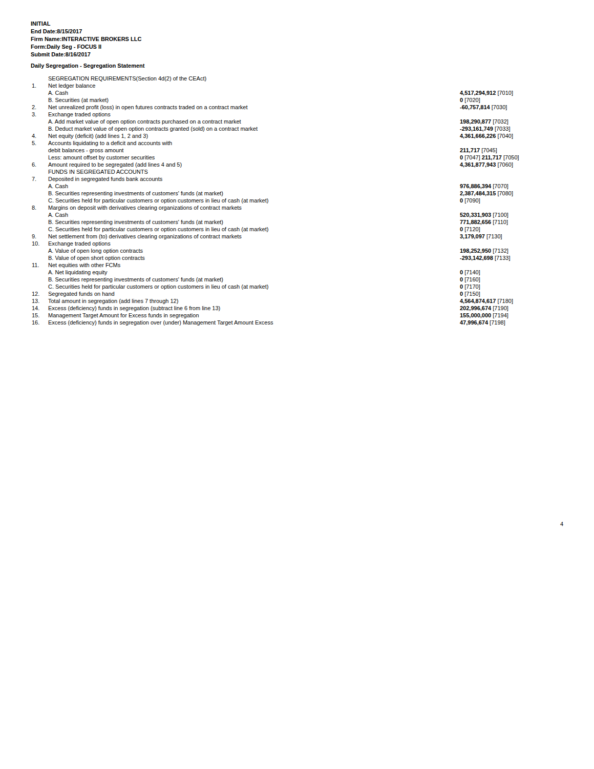INITIAL
End Date:8/15/2017
Firm Name:INTERACTIVE BROKERS LLC
Form:Daily Seg - FOCUS II
Submit Date:8/16/2017
Daily Segregation - Segregation Statement
| | SEGREGATION REQUIREMENTS(Section 4d(2) of the CEAct) | |
| 1. | Net ledger balance | |
| | A. Cash | 4,517,294,912 [7010] |
| | B. Securities (at market) | 0 [7020] |
| 2. | Net unrealized profit (loss) in open futures contracts traded on a contract market | -60,757,814 [7030] |
| 3. | Exchange traded options | |
| | A. Add market value of open option contracts purchased on a contract market | 198,290,877 [7032] |
| | B. Deduct market value of open option contracts granted (sold) on a contract market | -293,161,749 [7033] |
| 4. | Net equity (deficit) (add lines 1, 2 and 3) | 4,361,666,226 [7040] |
| 5. | Accounts liquidating to a deficit and accounts with | |
| | debit balances - gross amount | 211,717 [7045] |
| | Less: amount offset by customer securities | 0 [7047] 211,717 [7050] |
| 6. | Amount required to be segregated (add lines 4 and 5) | 4,361,877,943 [7060] |
| | FUNDS IN SEGREGATED ACCOUNTS | |
| 7. | Deposited in segregated funds bank accounts | |
| | A. Cash | 976,886,394 [7070] |
| | B. Securities representing investments of customers' funds (at market) | 2,387,484,315 [7080] |
| | C. Securities held for particular customers or option customers in lieu of cash (at market) | 0 [7090] |
| 8. | Margins on deposit with derivatives clearing organizations of contract markets | |
| | A. Cash | 520,331,903 [7100] |
| | B. Securities representing investments of customers' funds (at market) | 771,882,656 [7110] |
| | C. Securities held for particular customers or option customers in lieu of cash (at market) | 0 [7120] |
| 9. | Net settlement from (to) derivatives clearing organizations of contract markets | 3,179,097 [7130] |
| 10. | Exchange traded options | |
| | A. Value of open long option contracts | 198,252,950 [7132] |
| | B. Value of open short option contracts | -293,142,698 [7133] |
| 11. | Net equities with other FCMs | |
| | A. Net liquidating equity | 0 [7140] |
| | B. Securities representing investments of customers' funds (at market) | 0 [7160] |
| | C. Securities held for particular customers or option customers in lieu of cash (at market) | 0 [7170] |
| 12. | Segregated funds on hand | 0 [7150] |
| 13. | Total amount in segregation (add lines 7 through 12) | 4,564,874,617 [7180] |
| 14. | Excess (deficiency) funds in segregation (subtract line 6 from line 13) | 202,996,674 [7190] |
| 15. | Management Target Amount for Excess funds in segregation | 155,000,000 [7194] |
| 16. | Excess (deficiency) funds in segregation over (under) Management Target Amount Excess | 47,996,674 [7198] |
4